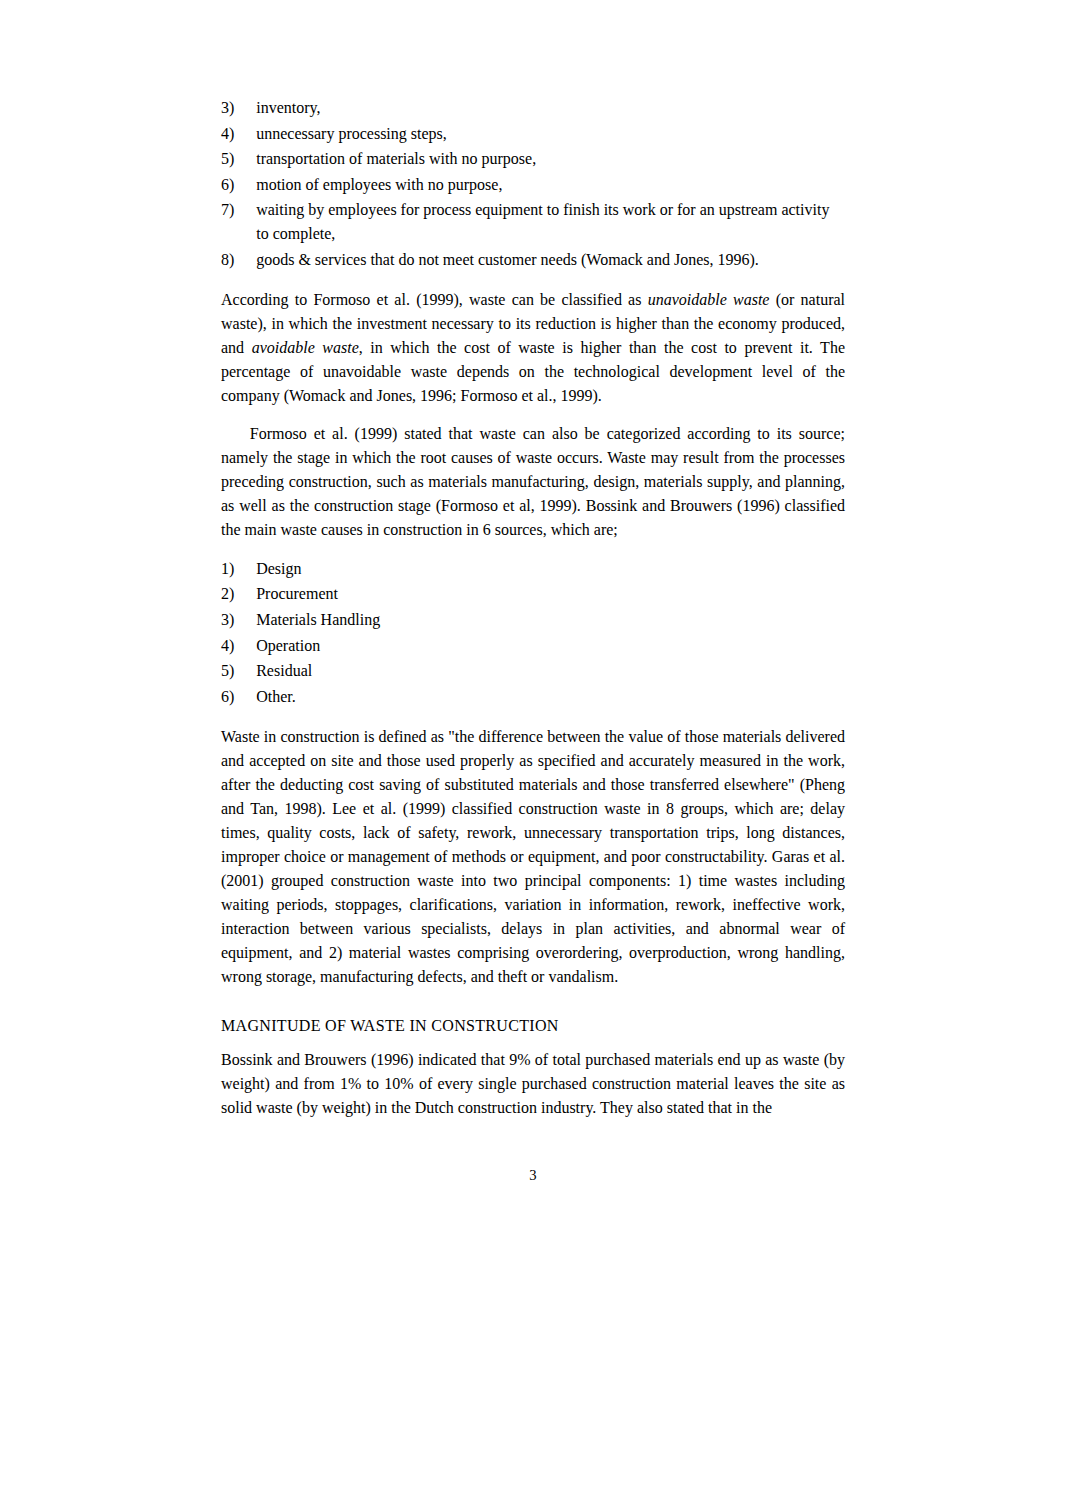inventory,
unnecessary processing steps,
transportation of materials with no purpose,
motion of employees with no purpose,
waiting by employees for process equipment to finish its work or for an upstream activity to complete,
goods & services that do not meet customer needs (Womack and Jones, 1996).
According to Formoso et al. (1999), waste can be classified as unavoidable waste (or natural waste), in which the investment necessary to its reduction is higher than the economy produced, and avoidable waste, in which the cost of waste is higher than the cost to prevent it. The percentage of unavoidable waste depends on the technological development level of the company (Womack and Jones, 1996; Formoso et al., 1999).
Formoso et al. (1999) stated that waste can also be categorized according to its source; namely the stage in which the root causes of waste occurs. Waste may result from the processes preceding construction, such as materials manufacturing, design, materials supply, and planning, as well as the construction stage (Formoso et al, 1999). Bossink and Brouwers (1996) classified the main waste causes in construction in 6 sources, which are;
Design
Procurement
Materials Handling
Operation
Residual
Other.
Waste in construction is defined as "the difference between the value of those materials delivered and accepted on site and those used properly as specified and accurately measured in the work, after the deducting cost saving of substituted materials and those transferred elsewhere" (Pheng and Tan, 1998). Lee et al. (1999) classified construction waste in 8 groups, which are; delay times, quality costs, lack of safety, rework, unnecessary transportation trips, long distances, improper choice or management of methods or equipment, and poor constructability. Garas et al. (2001) grouped construction waste into two principal components: 1) time wastes including waiting periods, stoppages, clarifications, variation in information, rework, ineffective work, interaction between various specialists, delays in plan activities, and abnormal wear of equipment, and 2) material wastes comprising overordering, overproduction, wrong handling, wrong storage, manufacturing defects, and theft or vandalism.
MAGNITUDE OF WASTE IN CONSTRUCTION
Bossink and Brouwers (1996) indicated that 9% of total purchased materials end up as waste (by weight) and from 1% to 10% of every single purchased construction material leaves the site as solid waste (by weight) in the Dutch construction industry. They also stated that in the
3